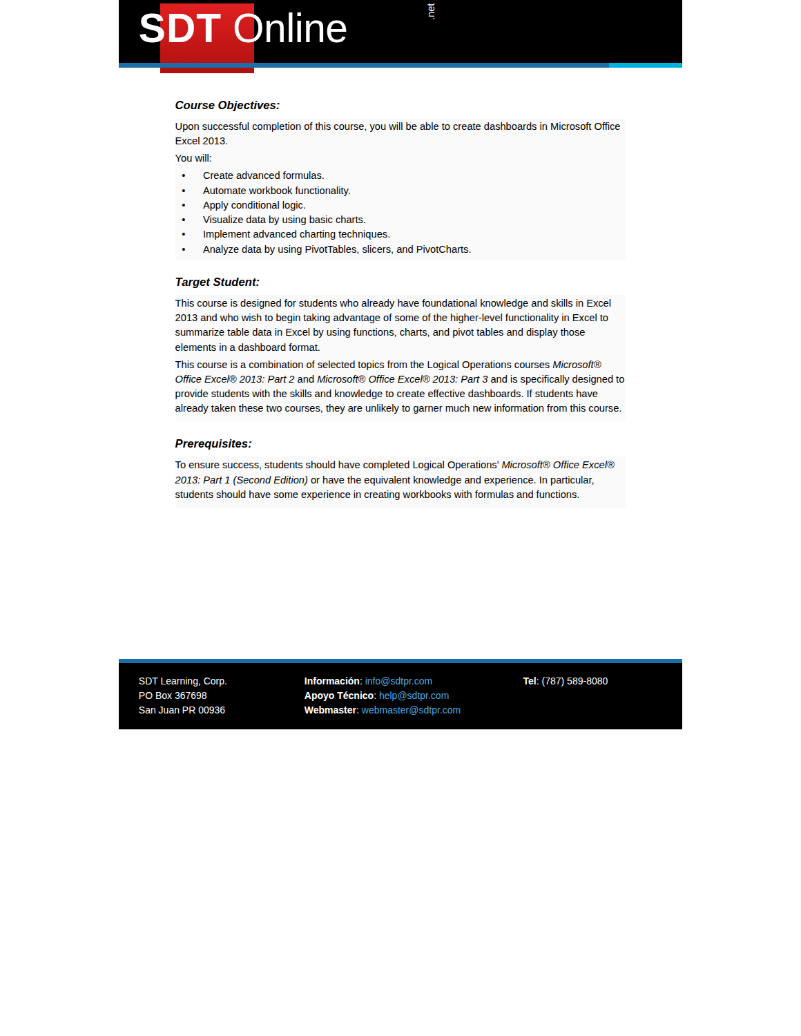SDT Online
.net
Course Objectives:
Upon successful completion of this course, you will be able to create dashboards in Microsoft Office Excel 2013.
You will:
Create advanced formulas.
Automate workbook functionality.
Apply conditional logic.
Visualize data by using basic charts.
Implement advanced charting techniques.
Analyze data by using PivotTables, slicers, and PivotCharts.
Target Student:
This course is designed for students who already have foundational knowledge and skills in Excel 2013 and who wish to begin taking advantage of some of the higher-level functionality in Excel to summarize table data in Excel by using functions, charts, and pivot tables and display those elements in a dashboard format.
This course is a combination of selected topics from the Logical Operations courses Microsoft® Office Excel® 2013: Part 2 and Microsoft® Office Excel® 2013: Part 3 and is specifically designed to provide students with the skills and knowledge to create effective dashboards. If students have already taken these two courses, they are unlikely to garner much new information from this course.
Prerequisites:
To ensure success, students should have completed Logical Operations’ Microsoft® Office Excel® 2013: Part 1 (Second Edition) or have the equivalent knowledge and experience. In particular, students should have some experience in creating workbooks with formulas and functions.
SDT Learning, Corp.
PO Box 367698
San Juan PR 00936
Información: info@sdtpr.com
Apoyo Técnico: help@sdtpr.com
Webmaster: webmaster@sdtpr.com
Tel: (787) 589-8080